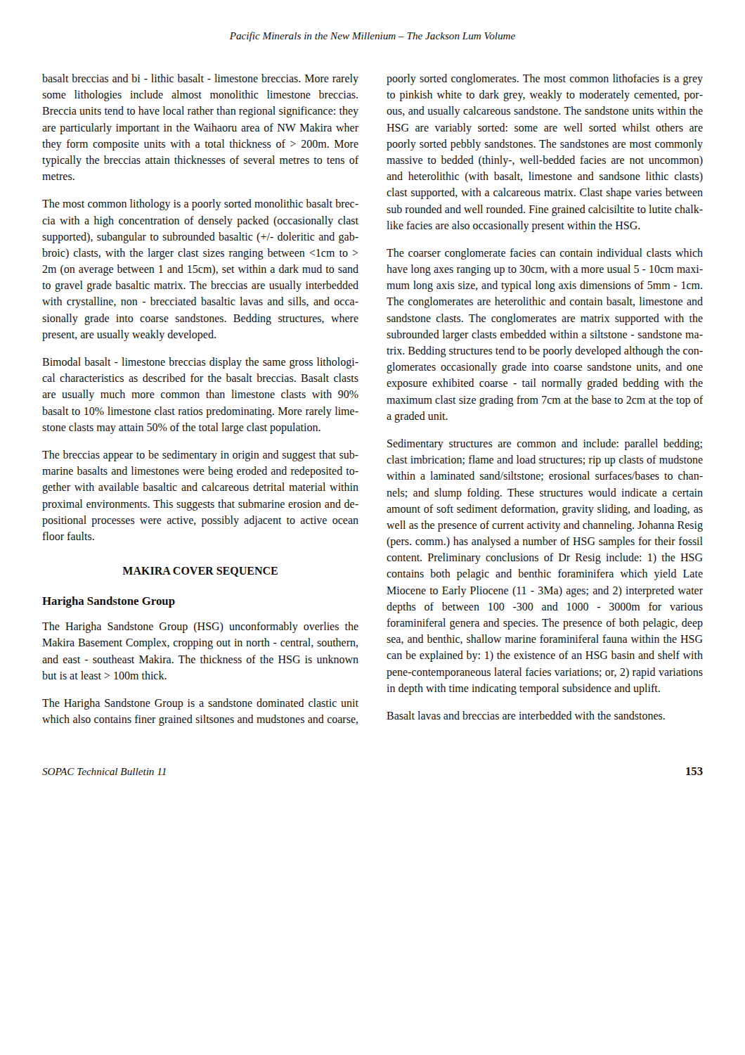Pacific Minerals in the New Millenium – The Jackson Lum Volume
basalt breccias and bi - lithic basalt - limestone breccias. More rarely some lithologies include almost monolithic limestone breccias. Breccia units tend to have local rather than regional significance: they are particularly important in the Waihaoru area of NW Makira wher they form composite units with a total thickness of > 200m. More typically the breccias attain thicknesses of several metres to tens of metres.
The most common lithology is a poorly sorted monolithic basalt breccia with a high concentration of densely packed (occasionally clast supported), subangular to subrounded basaltic (+/- doleritic and gabbroic) clasts, with the larger clast sizes ranging between <1cm to > 2m (on average between 1 and 15cm), set within a dark mud to sand to gravel grade basaltic matrix. The breccias are usually interbedded with crystalline, non - brecciated basaltic lavas and sills, and occasionally grade into coarse sandstones. Bedding structures, where present, are usually weakly developed.
Bimodal basalt - limestone breccias display the same gross lithological characteristics as described for the basalt breccias. Basalt clasts are usually much more common than limestone clasts with 90% basalt to 10% limestone clast ratios predominating. More rarely limestone clasts may attain 50% of the total large clast population.
The breccias appear to be sedimentary in origin and suggest that submarine basalts and limestones were being eroded and redeposited together with available basaltic and calcareous detrital material within proximal environments. This suggests that submarine erosion and depositional processes were active, possibly adjacent to active ocean floor faults.
Makira Cover Sequence
Harigha Sandstone Group
The Harigha Sandstone Group (HSG) unconformably overlies the Makira Basement Complex, cropping out in north - central, southern, and east - southeast Makira. The thickness of the HSG is unknown but is at least > 100m thick.
The Harigha Sandstone Group is a sandstone dominated clastic unit which also contains finer grained siltsones and mudstones and coarse, poorly sorted conglomerates. The most common lithofacies is a grey to pinkish white to dark grey, weakly to moderately cemented, porous, and usually calcareous sandstone. The sandstone units within the HSG are variably sorted: some are well sorted whilst others are poorly sorted pebbly sandstones. The sandstones are most commonly massive to bedded (thinly-, well-bedded facies are not uncommon) and heterolithic (with basalt, limestone and sandsone lithic clasts) clast supported, with a calcareous matrix. Clast shape varies between sub rounded and well rounded. Fine grained calcisiltite to lutite chalk- like facies are also occasionally present within the HSG.
The coarser conglomerate facies can contain individual clasts which have long axes ranging up to 30cm, with a more usual 5 - 10cm maximum long axis size, and typical long axis dimensions of 5mm - 1cm. The conglomerates are heterolithic and contain basalt, limestone and sandstone clasts. The conglomerates are matrix supported with the subrounded larger clasts embedded within a siltstone - sandstone matrix. Bedding structures tend to be poorly developed although the conglomerates occasionally grade into coarse sandstone units, and one exposure exhibited coarse - tail normally graded bedding with the maximum clast size grading from 7cm at the base to 2cm at the top of a graded unit.
Sedimentary structures are common and include: parallel bedding; clast imbrication; flame and load structures; rip up clasts of mudstone within a laminated sand/siltstone; erosional surfaces/bases to channels; and slump folding. These structures would indicate a certain amount of soft sediment deformation, gravity sliding, and loading, as well as the presence of current activity and channeling. Johanna Resig (pers. comm.) has analysed a number of HSG samples for their fossil content. Preliminary conclusions of Dr Resig include: 1) the HSG contains both pelagic and benthic foraminifera which yield Late Miocene to Early Pliocene (11 - 3Ma) ages; and 2) interpreted water depths of between 100 -300 and 1000 - 3000m for various foraminiferal genera and species. The presence of both pelagic, deep sea, and benthic, shallow marine foraminiferal fauna within the HSG can be explained by: 1) the existence of an HSG basin and shelf with pene-contemporaneous lateral facies variations; or, 2) rapid variations in depth with time indicating temporal subsidence and uplift.
Basalt lavas and breccias are interbedded with the sandstones.
SOPAC Technical Bulletin 11 153